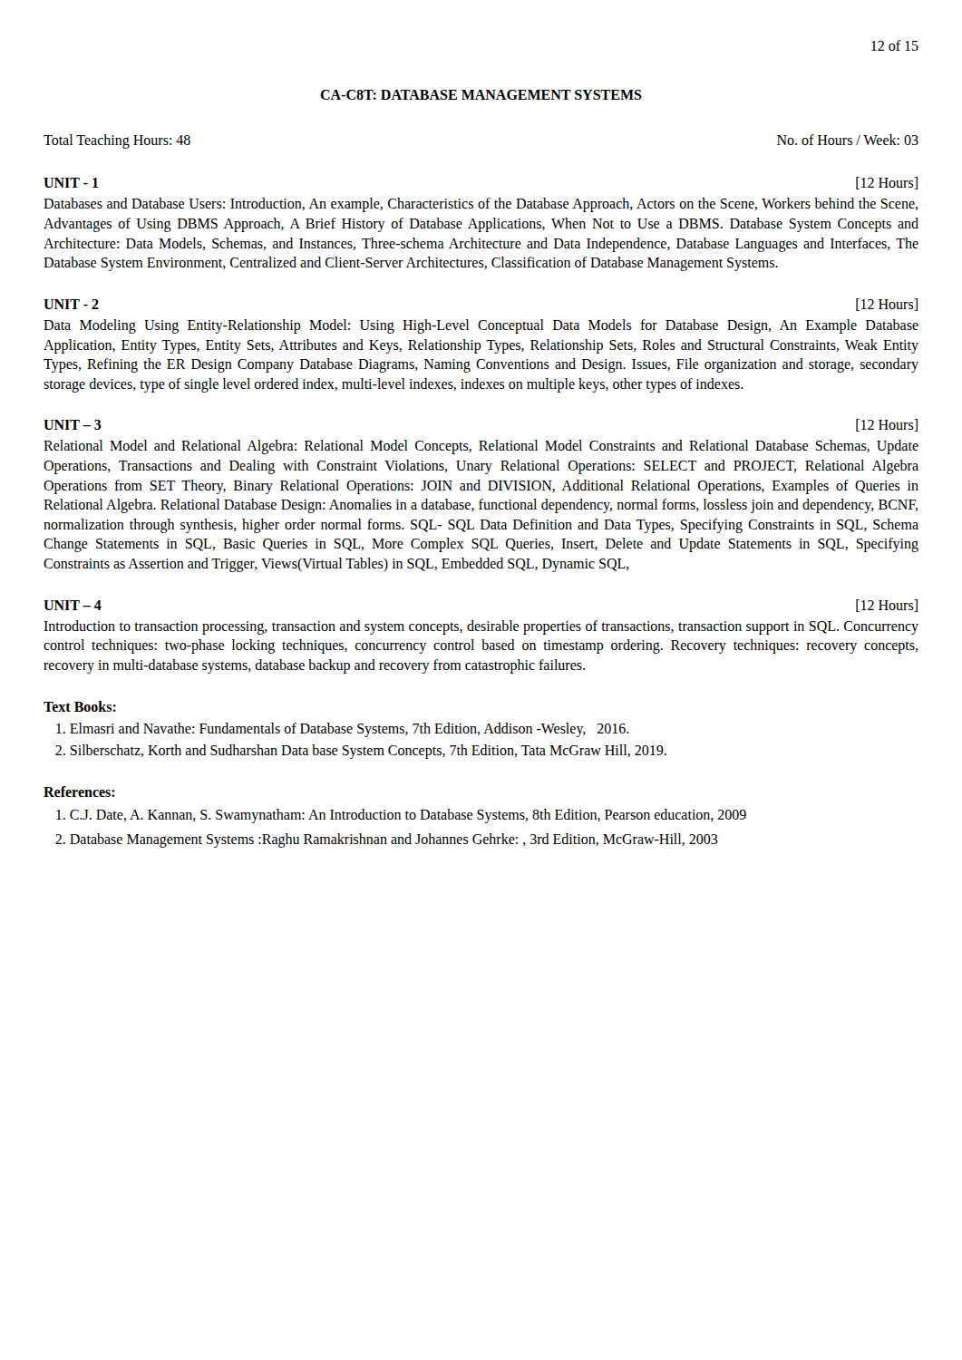12 of 15
CA-C8T: DATABASE MANAGEMENT SYSTEMS
Total Teaching Hours: 48 No. of Hours / Week: 03
UNIT - 1 [12 Hours]
Databases and Database Users: Introduction, An example, Characteristics of the Database Approach, Actors on the Scene, Workers behind the Scene, Advantages of Using DBMS Approach, A Brief History of Database Applications, When Not to Use a DBMS. Database System Concepts and Architecture: Data Models, Schemas, and Instances, Three-schema Architecture and Data Independence, Database Languages and Interfaces, The Database System Environment, Centralized and Client-Server Architectures, Classification of Database Management Systems.
UNIT - 2 [12 Hours]
Data Modeling Using Entity-Relationship Model: Using High-Level Conceptual Data Models for Database Design, An Example Database Application, Entity Types, Entity Sets, Attributes and Keys, Relationship Types, Relationship Sets, Roles and Structural Constraints, Weak Entity Types, Refining the ER Design Company Database Diagrams, Naming Conventions and Design. Issues, File organization and storage, secondary storage devices, type of single level ordered index, multi-level indexes, indexes on multiple keys, other types of indexes.
UNIT – 3 [12 Hours]
Relational Model and Relational Algebra: Relational Model Concepts, Relational Model Constraints and Relational Database Schemas, Update Operations, Transactions and Dealing with Constraint Violations, Unary Relational Operations: SELECT and PROJECT, Relational Algebra Operations from SET Theory, Binary Relational Operations: JOIN and DIVISION, Additional Relational Operations, Examples of Queries in Relational Algebra. Relational Database Design: Anomalies in a database, functional dependency, normal forms, lossless join and dependency, BCNF, normalization through synthesis, higher order normal forms. SQL- SQL Data Definition and Data Types, Specifying Constraints in SQL, Schema Change Statements in SQL, Basic Queries in SQL, More Complex SQL Queries, Insert, Delete and Update Statements in SQL, Specifying Constraints as Assertion and Trigger, Views(Virtual Tables) in SQL, Embedded SQL, Dynamic SQL,
UNIT – 4 [12 Hours]
Introduction to transaction processing, transaction and system concepts, desirable properties of transactions, transaction support in SQL. Concurrency control techniques: two-phase locking techniques, concurrency control based on timestamp ordering. Recovery techniques: recovery concepts, recovery in multi-database systems, database backup and recovery from catastrophic failures.
Text Books:
Elmasri and Navathe: Fundamentals of Database Systems, 7th Edition, Addison -Wesley, 2016.
Silberschatz, Korth and Sudharshan Data base System Concepts, 7th Edition, Tata McGraw Hill, 2019.
References:
C.J. Date, A. Kannan, S. Swamynatham: An Introduction to Database Systems, 8th Edition, Pearson education, 2009
Database Management Systems :Raghu Ramakrishnan and Johannes Gehrke: , 3rd Edition, McGraw-Hill, 2003